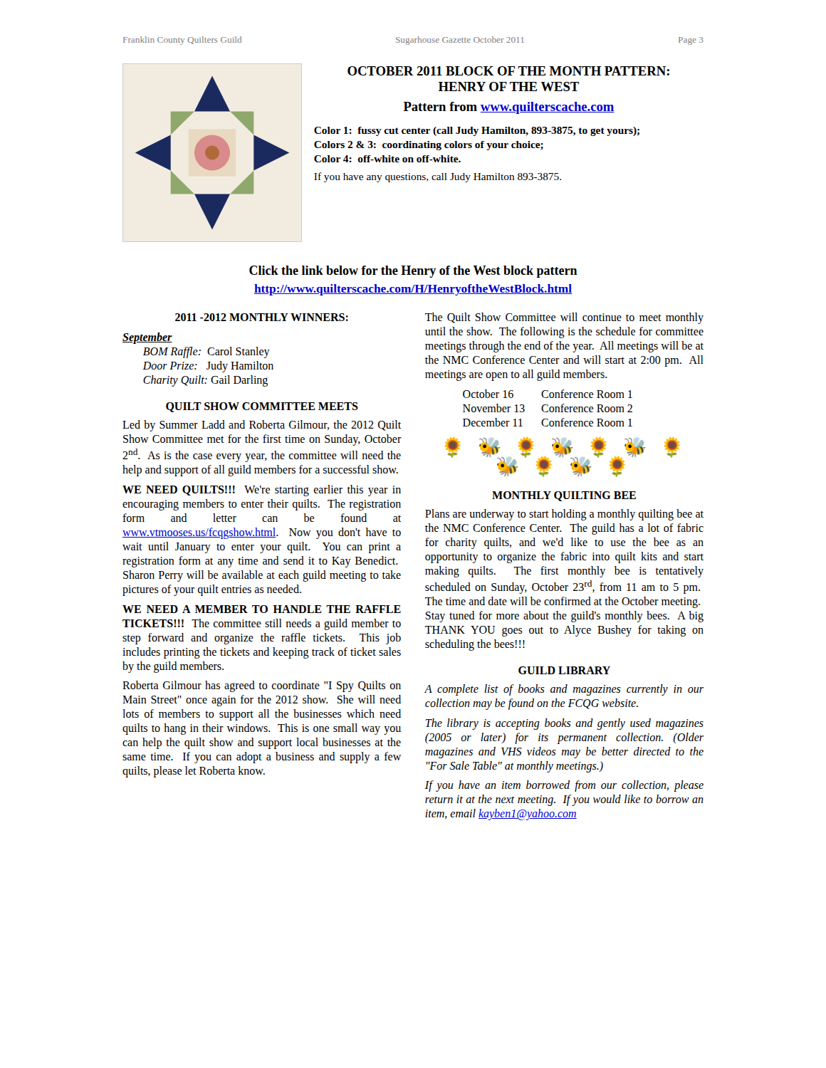Franklin County Quilters Guild
Sugarhouse Gazette October 2011
Page 3
OCTOBER 2011 BLOCK OF THE MONTH PATTERN:
HENRY OF THE WEST
Pattern from www.quilterscache.com
Color 1: fussy cut center (call Judy Hamilton, 893-3875, to get yours);
Colors 2 & 3: coordinating colors of your choice;
Color 4: off-white on off-white.
If you have any questions, call Judy Hamilton 893-3875.
Click the link below for the Henry of the West block pattern
http://www.quilterscache.com/H/HenryoftheWestBlock.html
2011 -2012 MONTHLY WINNERS:
September
BOM Raffle: Carol Stanley
Door Prize: Judy Hamilton
Charity Quilt: Gail Darling
Quilt Show Committee Meets
Led by Summer Ladd and Roberta Gilmour, the 2012 Quilt Show Committee met for the first time on Sunday, October 2nd. As is the case every year, the committee will need the help and support of all guild members for a successful show.
WE NEED QUILTS!!! We're starting earlier this year in encouraging members to enter their quilts. The registration form and letter can be found at www.vtmooses.us/fcqgshow.html. Now you don't have to wait until January to enter your quilt. You can print a registration form at any time and send it to Kay Benedict. Sharon Perry will be available at each guild meeting to take pictures of your quilt entries as needed.
WE NEED A MEMBER TO HANDLE THE RAFFLE TICKETS!!! The committee still needs a guild member to step forward and organize the raffle tickets. This job includes printing the tickets and keeping track of ticket sales by the guild members.
Roberta Gilmour has agreed to coordinate "I Spy Quilts on Main Street" once again for the 2012 show. She will need lots of members to support all the businesses which need quilts to hang in their windows. This is one small way you can help the quilt show and support local businesses at the same time. If you can adopt a business and supply a few quilts, please let Roberta know.
The Quilt Show Committee will continue to meet monthly until the show. The following is the schedule for committee meetings through the end of the year. All meetings will be at the NMC Conference Center and will start at 2:00 pm. All meetings are open to all guild members.
October 16 Conference Room 1
November 13 Conference Room 2
December 11 Conference Room 1
🌻 🐝 🌻 🐝 🌻 🐝 🌻 🐝 🌻 🐝 🌻
Monthly Quilting Bee
Plans are underway to start holding a monthly quilting bee at the NMC Conference Center. The guild has a lot of fabric for charity quilts, and we'd like to use the bee as an opportunity to organize the fabric into quilt kits and start making quilts. The first monthly bee is tentatively scheduled on Sunday, October 23rd, from 11 am to 5 pm. The time and date will be confirmed at the October meeting. Stay tuned for more about the guild's monthly bees. A big THANK YOU goes out to Alyce Bushey for taking on scheduling the bees!!!
Guild Library
A complete list of books and magazines currently in our collection may be found on the FCQG website.
The library is accepting books and gently used magazines (2005 or later) for its permanent collection. (Older magazines and VHS videos may be better directed to the "For Sale Table" at monthly meetings.)
If you have an item borrowed from our collection, please return it at the next meeting. If you would like to borrow an item, email kayben1@yahoo.com